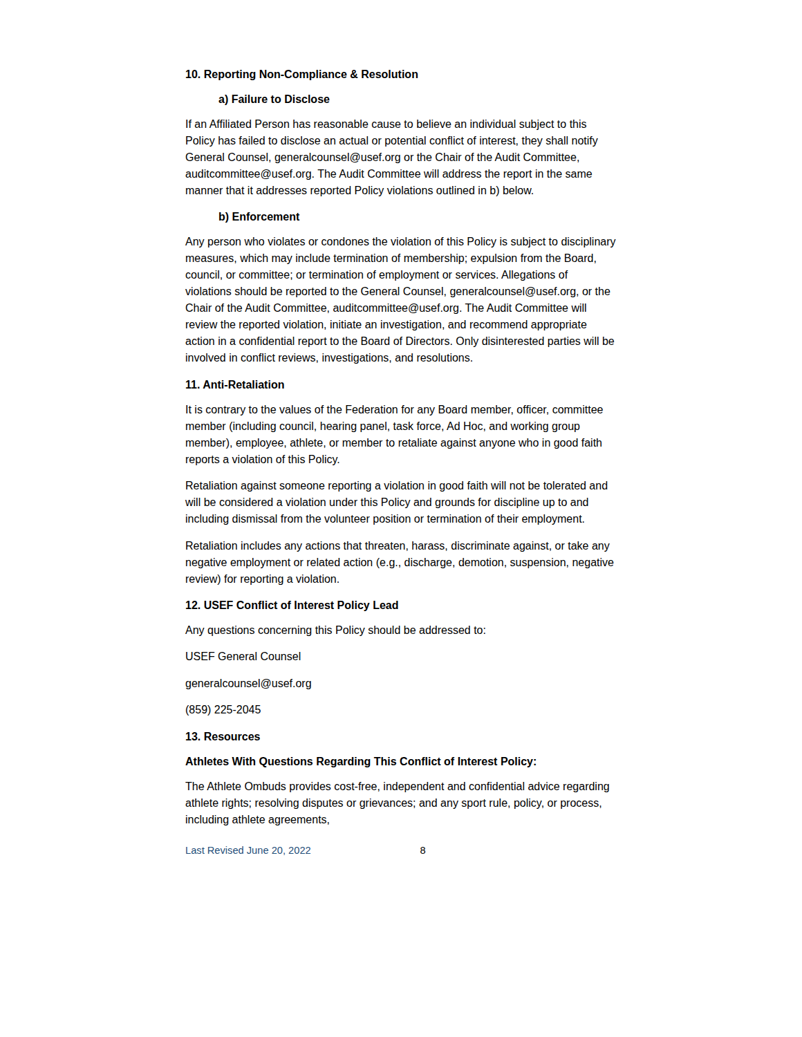10. Reporting Non-Compliance & Resolution
a) Failure to Disclose
If an Affiliated Person has reasonable cause to believe an individual subject to this Policy has failed to disclose an actual or potential conflict of interest, they shall notify General Counsel, generalcounsel@usef.org or the Chair of the Audit Committee, auditcommittee@usef.org. The Audit Committee will address the report in the same manner that it addresses reported Policy violations outlined in b) below.
b) Enforcement
Any person who violates or condones the violation of this Policy is subject to disciplinary measures, which may include termination of membership; expulsion from the Board, council, or committee; or termination of employment or services. Allegations of violations should be reported to the General Counsel, generalcounsel@usef.org, or the Chair of the Audit Committee, auditcommittee@usef.org. The Audit Committee will review the reported violation, initiate an investigation, and recommend appropriate action in a confidential report to the Board of Directors. Only disinterested parties will be involved in conflict reviews, investigations, and resolutions.
11. Anti-Retaliation
It is contrary to the values of the Federation for any Board member, officer, committee member (including council, hearing panel, task force, Ad Hoc, and working group member), employee, athlete, or member to retaliate against anyone who in good faith reports a violation of this Policy.
Retaliation against someone reporting a violation in good faith will not be tolerated and will be considered a violation under this Policy and grounds for discipline up to and including dismissal from the volunteer position or termination of their employment.
Retaliation includes any actions that threaten, harass, discriminate against, or take any negative employment or related action (e.g., discharge, demotion, suspension, negative review) for reporting a violation.
12. USEF Conflict of Interest Policy Lead
Any questions concerning this Policy should be addressed to:
USEF General Counsel
generalcounsel@usef.org
(859) 225-2045
13. Resources
Athletes With Questions Regarding This Conflict of Interest Policy:
The Athlete Ombuds provides cost-free, independent and confidential advice regarding athlete rights; resolving disputes or grievances; and any sport rule, policy, or process, including athlete agreements,
Last Revised June 20, 2022 8